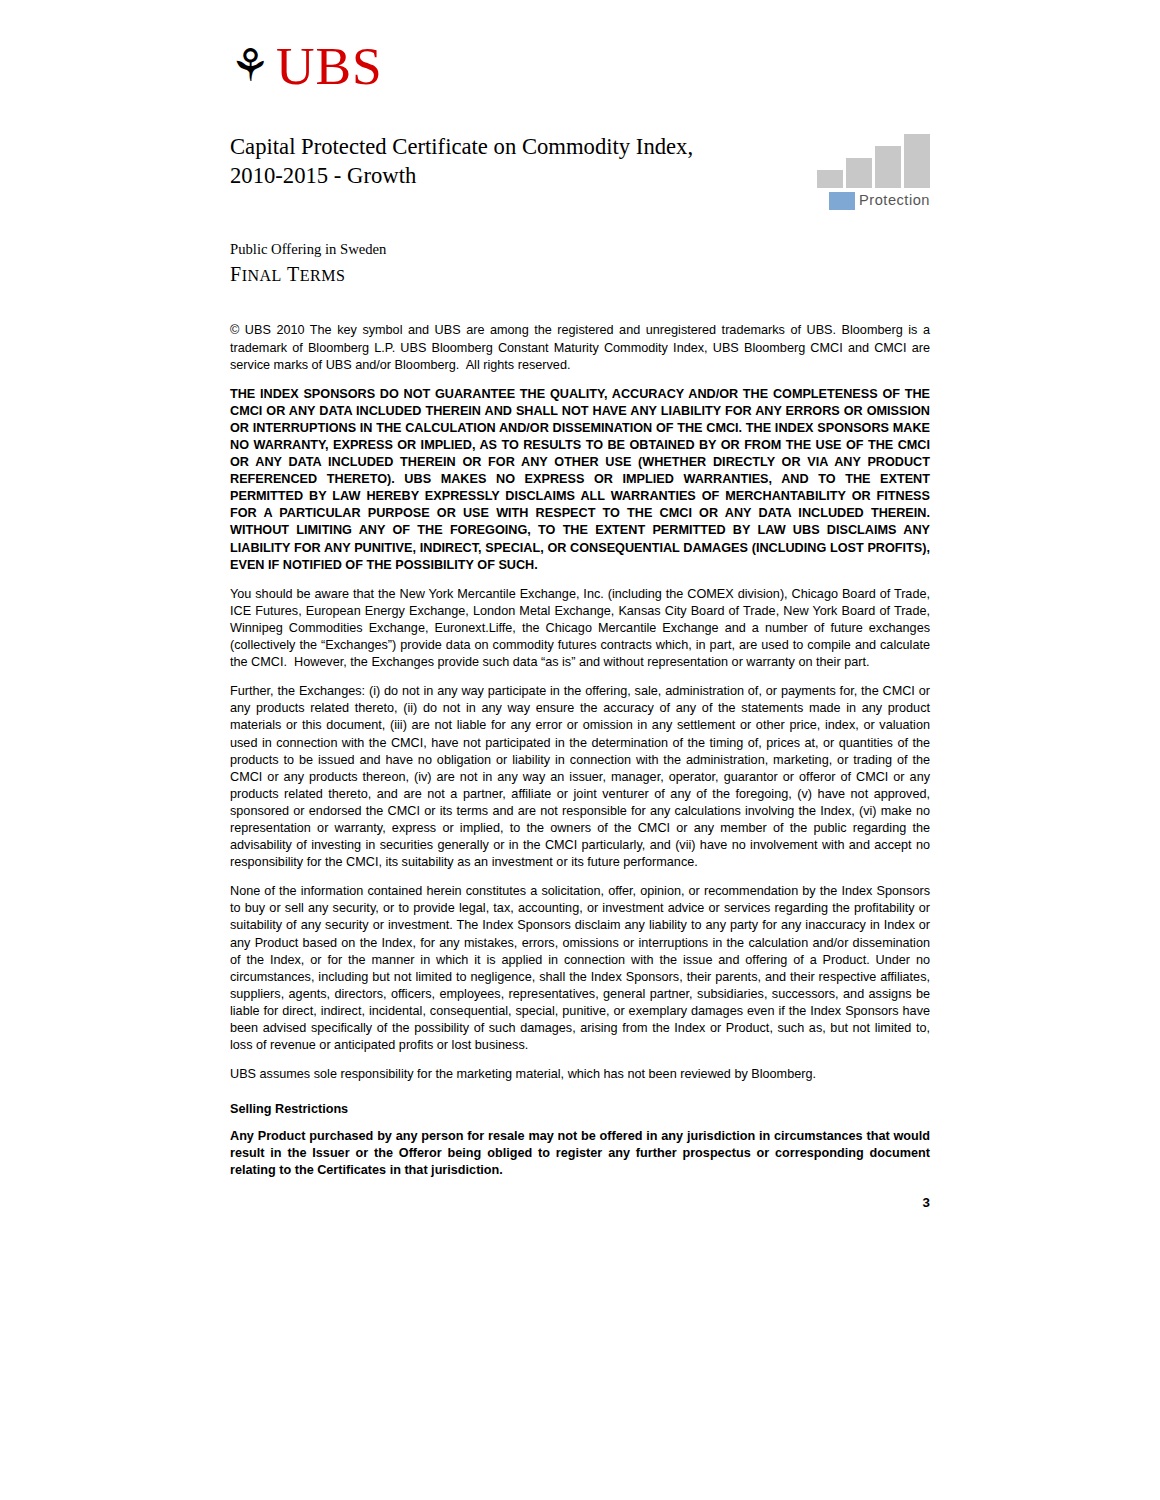⚘ UBS
Capital Protected Certificate on Commodity Index,
2010-2015 - Growth
Protection
Public Offering in Sweden
FINAL TERMS
© UBS 2010 The key symbol and UBS are among the registered and unregistered trademarks of UBS. Bloomberg is a trademark of Bloomberg L.P. UBS Bloomberg Constant Maturity Commodity Index, UBS Bloomberg CMCI and CMCI are service marks of UBS and/or Bloomberg. All rights reserved.
THE INDEX SPONSORS DO NOT GUARANTEE THE QUALITY, ACCURACY AND/OR THE COMPLETENESS OF THE CMCI OR ANY DATA INCLUDED THEREIN AND SHALL NOT HAVE ANY LIABILITY FOR ANY ERRORS OR OMISSION OR INTERRUPTIONS IN THE CALCULATION AND/OR DISSEMINATION OF THE CMCI. THE INDEX SPONSORS MAKE NO WARRANTY, EXPRESS OR IMPLIED, AS TO RESULTS TO BE OBTAINED BY OR FROM THE USE OF THE CMCI OR ANY DATA INCLUDED THEREIN OR FOR ANY OTHER USE (WHETHER DIRECTLY OR VIA ANY PRODUCT REFERENCED THERETO). UBS MAKES NO EXPRESS OR IMPLIED WARRANTIES, AND TO THE EXTENT PERMITTED BY LAW HEREBY EXPRESSLY DISCLAIMS ALL WARRANTIES OF MERCHANTABILITY OR FITNESS FOR A PARTICULAR PURPOSE OR USE WITH RESPECT TO THE CMCI OR ANY DATA INCLUDED THEREIN. WITHOUT LIMITING ANY OF THE FOREGOING, TO THE EXTENT PERMITTED BY LAW UBS DISCLAIMS ANY LIABILITY FOR ANY PUNITIVE, INDIRECT, SPECIAL, OR CONSEQUENTIAL DAMAGES (INCLUDING LOST PROFITS), EVEN IF NOTIFIED OF THE POSSIBILITY OF SUCH.
You should be aware that the New York Mercantile Exchange, Inc. (including the COMEX division), Chicago Board of Trade, ICE Futures, European Energy Exchange, London Metal Exchange, Kansas City Board of Trade, New York Board of Trade, Winnipeg Commodities Exchange, Euronext.Liffe, the Chicago Mercantile Exchange and a number of future exchanges (collectively the “Exchanges”) provide data on commodity futures contracts which, in part, are used to compile and calculate the CMCI. However, the Exchanges provide such data “as is” and without representation or warranty on their part.
Further, the Exchanges: (i) do not in any way participate in the offering, sale, administration of, or payments for, the CMCI or any products related thereto, (ii) do not in any way ensure the accuracy of any of the statements made in any product materials or this document, (iii) are not liable for any error or omission in any settlement or other price, index, or valuation used in connection with the CMCI, have not participated in the determination of the timing of, prices at, or quantities of the products to be issued and have no obligation or liability in connection with the administration, marketing, or trading of the CMCI or any products thereon, (iv) are not in any way an issuer, manager, operator, guarantor or offeror of CMCI or any products related thereto, and are not a partner, affiliate or joint venturer of any of the foregoing, (v) have not approved, sponsored or endorsed the CMCI or its terms and are not responsible for any calculations involving the Index, (vi) make no representation or warranty, express or implied, to the owners of the CMCI or any member of the public regarding the advisability of investing in securities generally or in the CMCI particularly, and (vii) have no involvement with and accept no responsibility for the CMCI, its suitability as an investment or its future performance.
None of the information contained herein constitutes a solicitation, offer, opinion, or recommendation by the Index Sponsors to buy or sell any security, or to provide legal, tax, accounting, or investment advice or services regarding the profitability or suitability of any security or investment. The Index Sponsors disclaim any liability to any party for any inaccuracy in Index or any Product based on the Index, for any mistakes, errors, omissions or interruptions in the calculation and/or dissemination of the Index, or for the manner in which it is applied in connection with the issue and offering of a Product. Under no circumstances, including but not limited to negligence, shall the Index Sponsors, their parents, and their respective affiliates, suppliers, agents, directors, officers, employees, representatives, general partner, subsidiaries, successors, and assigns be liable for direct, indirect, incidental, consequential, special, punitive, or exemplary damages even if the Index Sponsors have been advised specifically of the possibility of such damages, arising from the Index or Product, such as, but not limited to, loss of revenue or anticipated profits or lost business.
UBS assumes sole responsibility for the marketing material, which has not been reviewed by Bloomberg.
Selling Restrictions
Any Product purchased by any person for resale may not be offered in any jurisdiction in circumstances that would result in the Issuer or the Offeror being obliged to register any further prospectus or corresponding document relating to the Certificates in that jurisdiction.
3